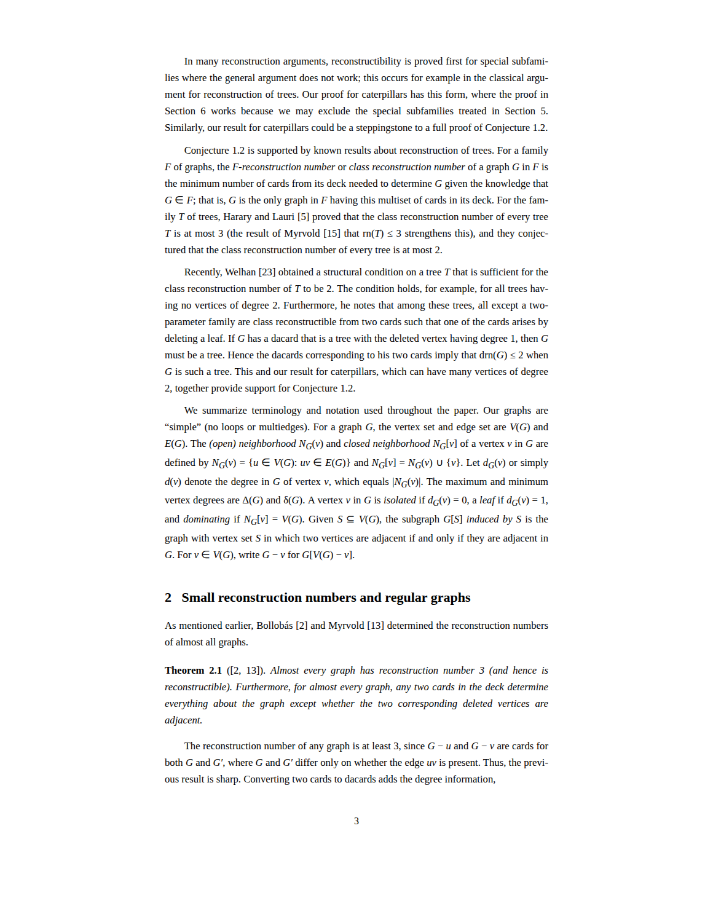In many reconstruction arguments, reconstructibility is proved first for special subfamilies where the general argument does not work; this occurs for example in the classical argument for reconstruction of trees. Our proof for caterpillars has this form, where the proof in Section 6 works because we may exclude the special subfamilies treated in Section 5. Similarly, our result for caterpillars could be a steppingstone to a full proof of Conjecture 1.2.
Conjecture 1.2 is supported by known results about reconstruction of trees. For a family F of graphs, the F-reconstruction number or class reconstruction number of a graph G in F is the minimum number of cards from its deck needed to determine G given the knowledge that G ∈ F; that is, G is the only graph in F having this multiset of cards in its deck. For the family T of trees, Harary and Lauri [5] proved that the class reconstruction number of every tree T is at most 3 (the result of Myrvold [15] that rn(T) ≤ 3 strengthens this), and they conjectured that the class reconstruction number of every tree is at most 2.
Recently, Welhan [23] obtained a structural condition on a tree T that is sufficient for the class reconstruction number of T to be 2. The condition holds, for example, for all trees having no vertices of degree 2. Furthermore, he notes that among these trees, all except a two-parameter family are class reconstructible from two cards such that one of the cards arises by deleting a leaf. If G has a dacard that is a tree with the deleted vertex having degree 1, then G must be a tree. Hence the dacards corresponding to his two cards imply that drn(G) ≤ 2 when G is such a tree. This and our result for caterpillars, which can have many vertices of degree 2, together provide support for Conjecture 1.2.
We summarize terminology and notation used throughout the paper. Our graphs are “simple” (no loops or multiedges). For a graph G, the vertex set and edge set are V(G) and E(G). The (open) neighborhood NG(v) and closed neighborhood NG[v] of a vertex v in G are defined by NG(v) = {u ∈ V(G): uv ∈ E(G)} and NG[v] = NG(v) ∪ {v}. Let dG(v) or simply d(v) denote the degree in G of vertex v, which equals |NG(v)|. The maximum and minimum vertex degrees are Δ(G) and δ(G). A vertex v in G is isolated if dG(v) = 0, a leaf if dG(v) = 1, and dominating if NG[v] = V(G). Given S ⊆ V(G), the subgraph G[S] induced by S is the graph with vertex set S in which two vertices are adjacent if and only if they are adjacent in G. For v ∈ V(G), write G − v for G[V(G) − v].
2 Small reconstruction numbers and regular graphs
As mentioned earlier, Bollobás [2] and Myrvold [13] determined the reconstruction numbers of almost all graphs.
Theorem 2.1 ([2, 13]). Almost every graph has reconstruction number 3 (and hence is reconstructible). Furthermore, for almost every graph, any two cards in the deck determine everything about the graph except whether the two corresponding deleted vertices are adjacent.
The reconstruction number of any graph is at least 3, since G − u and G − v are cards for both G and G′, where G and G′ differ only on whether the edge uv is present. Thus, the previous result is sharp. Converting two cards to dacards adds the degree information,
3